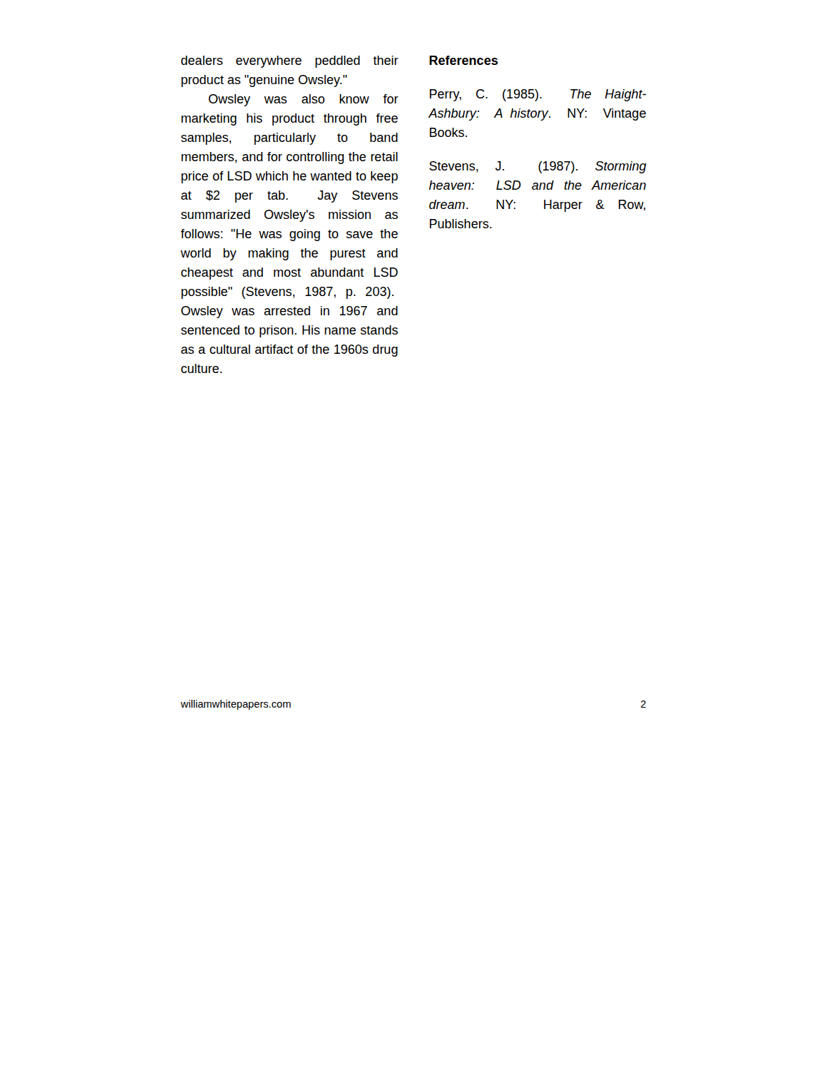dealers everywhere peddled their product as "genuine Owsley."
Owsley was also know for marketing his product through free samples, particularly to band members, and for controlling the retail price of LSD which he wanted to keep at $2 per tab. Jay Stevens summarized Owsley's mission as follows: "He was going to save the world by making the purest and cheapest and most abundant LSD possible" (Stevens, 1987, p. 203). Owsley was arrested in 1967 and sentenced to prison. His name stands as a cultural artifact of the 1960s drug culture.
References
Perry, C. (1985). The Haight-Ashbury: A history. NY: Vintage Books.
Stevens, J. (1987). Storming heaven: LSD and the American dream. NY: Harper & Row, Publishers.
williamwhitepapers.com
2